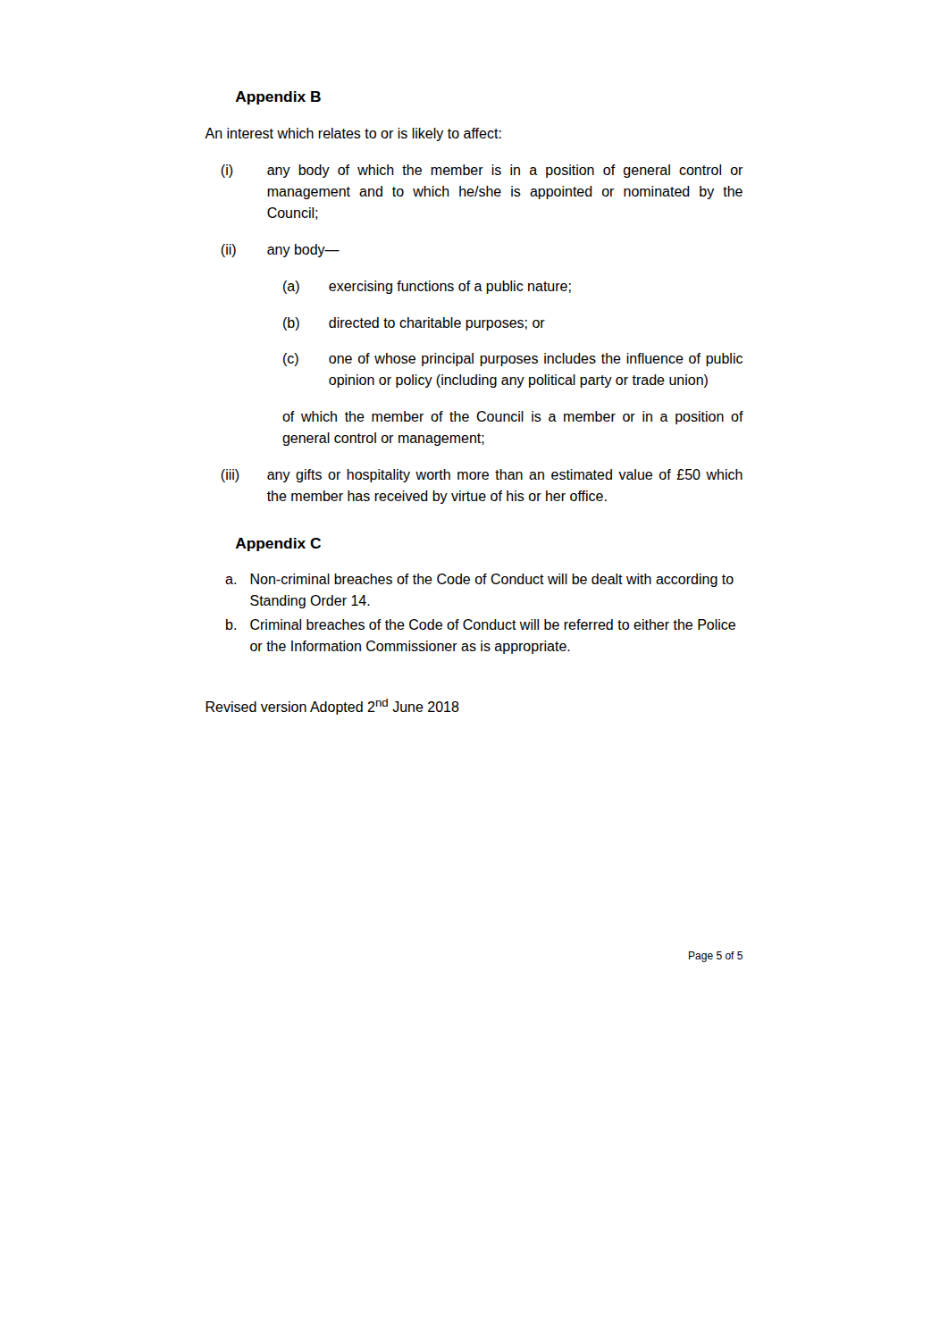Appendix B
An interest which relates to or is likely to affect:
(i) any body of which the member is in a position of general control or management and to which he/she is appointed or nominated by the Council;
(ii) any body—
(a) exercising functions of a public nature;
(b) directed to charitable purposes; or
(c) one of whose principal purposes includes the influence of public opinion or policy (including any political party or trade union)
of which the member of the Council is a member or in a position of general control or management;
(iii) any gifts or hospitality worth more than an estimated value of £50 which the member has received by virtue of his or her office.
Appendix C
Non-criminal breaches of the Code of Conduct will be dealt with according to Standing Order 14.
Criminal breaches of the Code of Conduct will be referred to either the Police or the Information Commissioner as is appropriate.
Revised version Adopted 2nd June 2018
Page 5 of 5